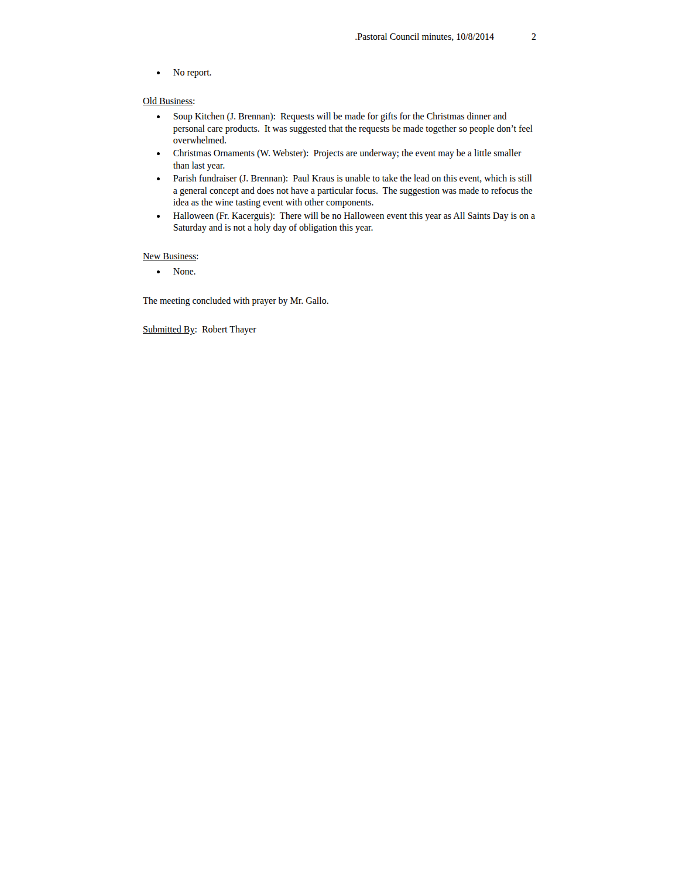.Pastoral Council minutes, 10/8/2014
2
No report.
Old Business:
Soup Kitchen (J. Brennan): Requests will be made for gifts for the Christmas dinner and personal care products. It was suggested that the requests be made together so people don’t feel overwhelmed.
Christmas Ornaments (W. Webster): Projects are underway; the event may be a little smaller than last year.
Parish fundraiser (J. Brennan): Paul Kraus is unable to take the lead on this event, which is still a general concept and does not have a particular focus. The suggestion was made to refocus the idea as the wine tasting event with other components.
Halloween (Fr. Kacerguis): There will be no Halloween event this year as All Saints Day is on a Saturday and is not a holy day of obligation this year.
New Business:
None.
The meeting concluded with prayer by Mr. Gallo.
Submitted By: Robert Thayer